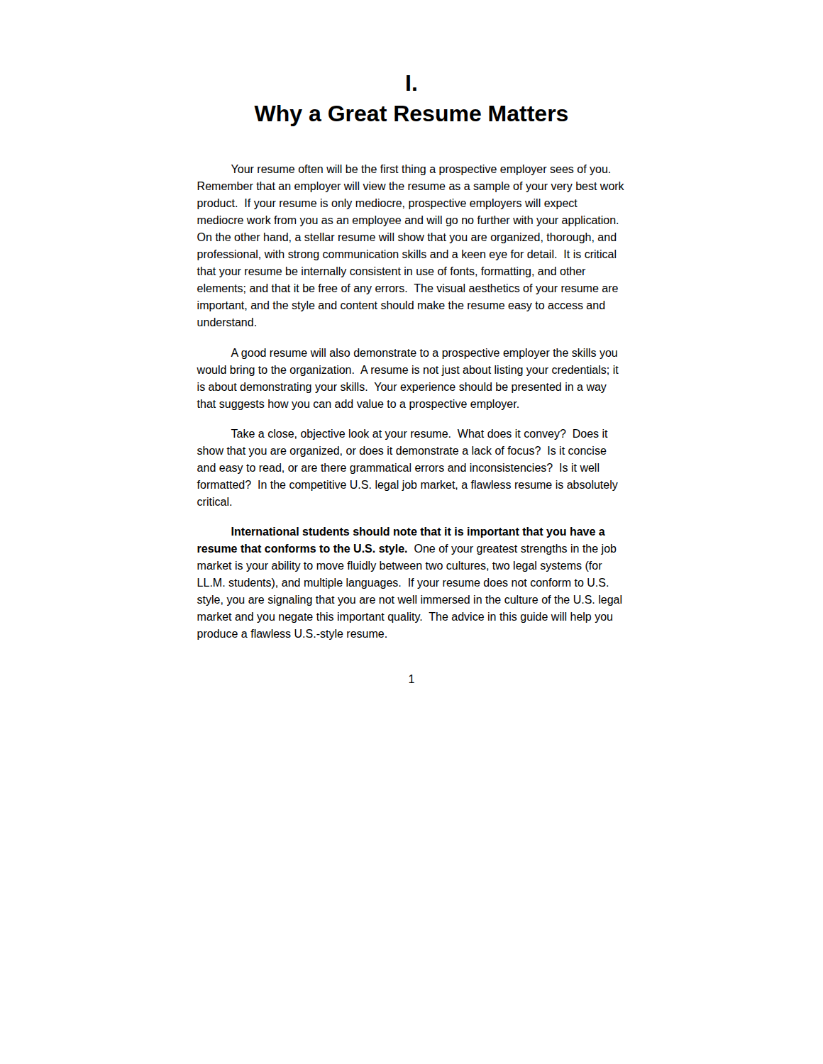I. Why a Great Resume Matters
Your resume often will be the first thing a prospective employer sees of you. Remember that an employer will view the resume as a sample of your very best work product. If your resume is only mediocre, prospective employers will expect mediocre work from you as an employee and will go no further with your application. On the other hand, a stellar resume will show that you are organized, thorough, and professional, with strong communication skills and a keen eye for detail. It is critical that your resume be internally consistent in use of fonts, formatting, and other elements; and that it be free of any errors. The visual aesthetics of your resume are important, and the style and content should make the resume easy to access and understand.
A good resume will also demonstrate to a prospective employer the skills you would bring to the organization. A resume is not just about listing your credentials; it is about demonstrating your skills. Your experience should be presented in a way that suggests how you can add value to a prospective employer.
Take a close, objective look at your resume. What does it convey? Does it show that you are organized, or does it demonstrate a lack of focus? Is it concise and easy to read, or are there grammatical errors and inconsistencies? Is it well formatted? In the competitive U.S. legal job market, a flawless resume is absolutely critical.
International students should note that it is important that you have a resume that conforms to the U.S. style. One of your greatest strengths in the job market is your ability to move fluidly between two cultures, two legal systems (for LL.M. students), and multiple languages. If your resume does not conform to U.S. style, you are signaling that you are not well immersed in the culture of the U.S. legal market and you negate this important quality. The advice in this guide will help you produce a flawless U.S.-style resume.
1